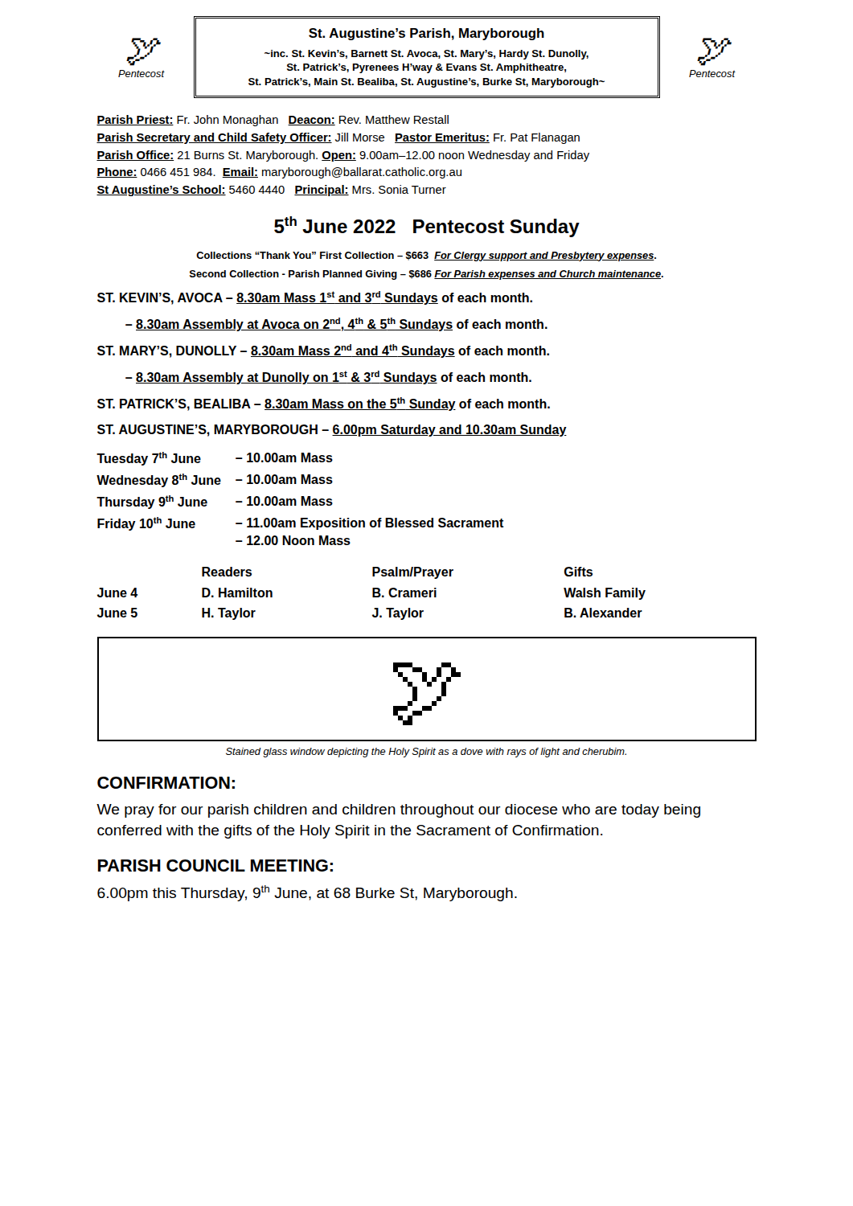🕊 Pentecost
St. Augustine’s Parish, Maryborough
~inc. St. Kevin’s, Barnett St. Avoca, St. Mary’s, Hardy St. Dunolly,
St. Patrick’s, Pyrenees H’way & Evans St. Amphitheatre,
St. Patrick’s, Main St. Bealiba, St. Augustine’s, Burke St, Maryborough~
🕊 Pentecost
Parish Priest: Fr. John Monaghan Deacon: Rev. Matthew Restall
Parish Secretary and Child Safety Officer: Jill Morse Pastor Emeritus: Fr. Pat Flanagan
Parish Office: 21 Burns St. Maryborough. Open: 9.00am–12.00 noon Wednesday and Friday
Phone: 0466 451 984. Email: maryborough@ballarat.catholic.org.au
St Augustine’s School: 5460 4440 Principal: Mrs. Sonia Turner
5th June 2022 Pentecost Sunday
Collections “Thank You” First Collection – $663 For Clergy support and Presbytery expenses.
Second Collection - Parish Planned Giving – $686 For Parish expenses and Church maintenance.
ST. KEVIN’S, AVOCA – 8.30am Mass 1st and 3rd Sundays of each month.
– 8.30am Assembly at Avoca on 2nd, 4th & 5th Sundays of each month.
ST. MARY’S, DUNOLLY – 8.30am Mass 2nd and 4th Sundays of each month.
– 8.30am Assembly at Dunolly on 1st & 3rd Sundays of each month.
ST. PATRICK’S, BEALIBA – 8.30am Mass on the 5th Sunday of each month.
ST. AUGUSTINE’S, MARYBOROUGH – 6.00pm Saturday and 10.30am Sunday
| Tuesday 7 th June | – 10.00am Mass |
| Wednesday 8 th June | – 10.00am Mass |
| Thursday 9 th June | – 10.00am Mass |
| Friday 10 th June | – 11.00am Exposition of Blessed Sacrament – 12.00 Noon Mass |
| | Readers | Psalm/Prayer | Gifts |
| --- | --- | --- | --- |
| June 4 | D. Hamilton | B. Crameri | Walsh Family |
| June 5 | H. Taylor | J. Taylor | B. Alexander |
🕊
Stained glass window depicting the Holy Spirit as a dove with rays of light and cherubim.
CONFIRMATION:
We pray for our parish children and children throughout our diocese who are today being conferred with the gifts of the Holy Spirit in the Sacrament of Confirmation.
PARISH COUNCIL MEETING:
6.00pm this Thursday, 9th June, at 68 Burke St, Maryborough.